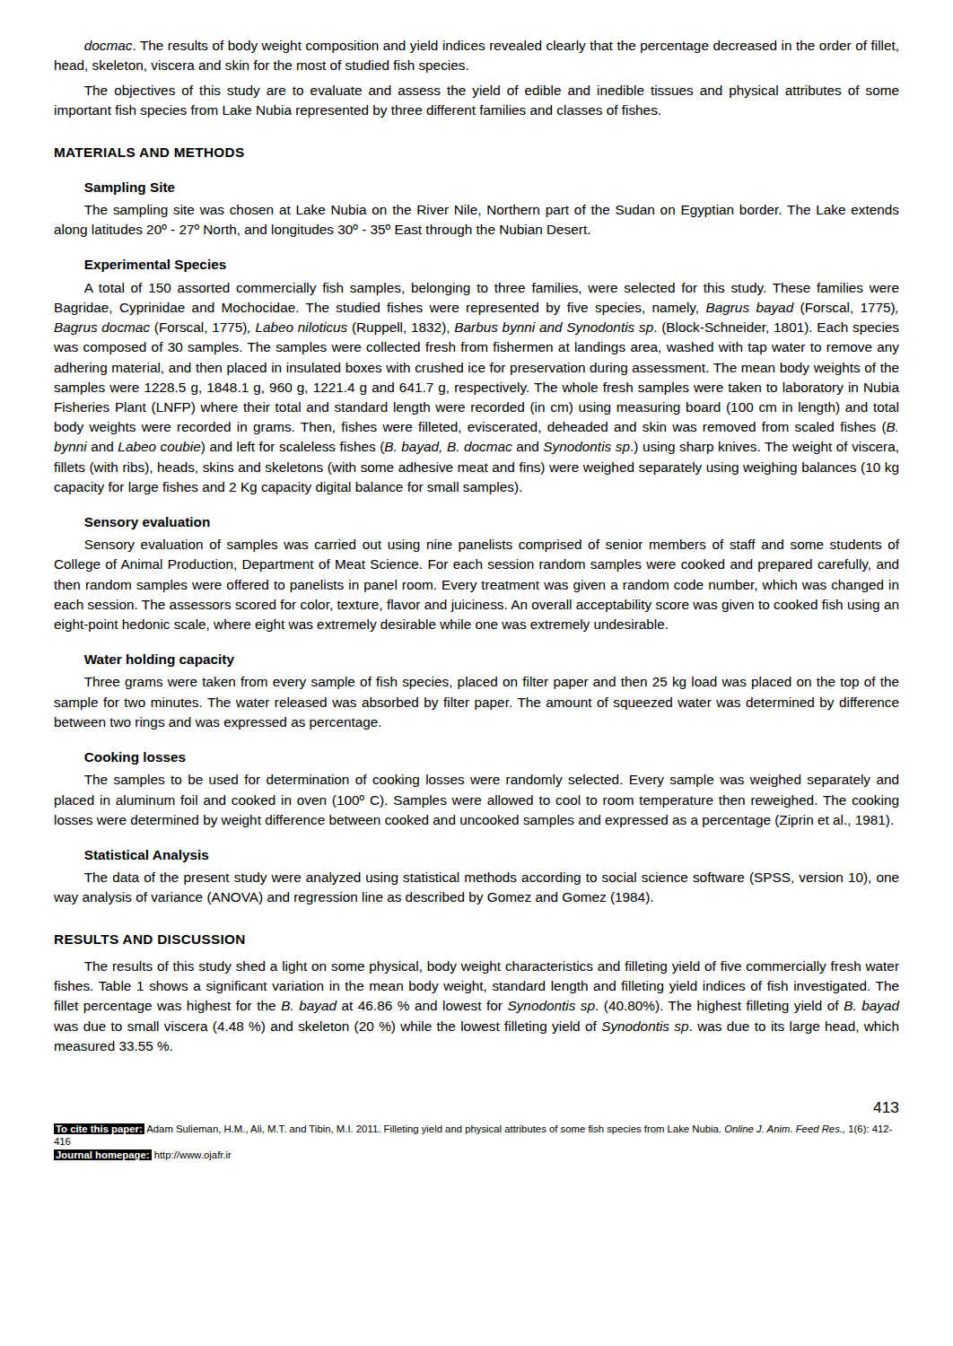docmac. The results of body weight composition and yield indices revealed clearly that the percentage decreased in the order of fillet, head, skeleton, viscera and skin for the most of studied fish species.
The objectives of this study are to evaluate and assess the yield of edible and inedible tissues and physical attributes of some important fish species from Lake Nubia represented by three different families and classes of fishes.
Materials and Methods
Sampling Site
The sampling site was chosen at Lake Nubia on the River Nile, Northern part of the Sudan on Egyptian border. The Lake extends along latitudes 20º - 27º North, and longitudes 30º - 35º East through the Nubian Desert.
Experimental Species
A total of 150 assorted commercially fish samples, belonging to three families, were selected for this study. These families were Bagridae, Cyprinidae and Mochocidae. The studied fishes were represented by five species, namely, Bagrus bayad (Forscal, 1775), Bagrus docmac (Forscal, 1775), Labeo niloticus (Ruppell, 1832), Barbus bynni and Synodontis sp. (Block-Schneider, 1801). Each species was composed of 30 samples. The samples were collected fresh from fishermen at landings area, washed with tap water to remove any adhering material, and then placed in insulated boxes with crushed ice for preservation during assessment. The mean body weights of the samples were 1228.5 g, 1848.1 g, 960 g, 1221.4 g and 641.7 g, respectively. The whole fresh samples were taken to laboratory in Nubia Fisheries Plant (LNFP) where their total and standard length were recorded (in cm) using measuring board (100 cm in length) and total body weights were recorded in grams. Then, fishes were filleted, eviscerated, deheaded and skin was removed from scaled fishes (B. bynni and Labeo coubie) and left for scaleless fishes (B. bayad, B. docmac and Synodontis sp.) using sharp knives. The weight of viscera, fillets (with ribs), heads, skins and skeletons (with some adhesive meat and fins) were weighed separately using weighing balances (10 kg capacity for large fishes and 2 Kg capacity digital balance for small samples).
Sensory evaluation
Sensory evaluation of samples was carried out using nine panelists comprised of senior members of staff and some students of College of Animal Production, Department of Meat Science. For each session random samples were cooked and prepared carefully, and then random samples were offered to panelists in panel room. Every treatment was given a random code number, which was changed in each session. The assessors scored for color, texture, flavor and juiciness. An overall acceptability score was given to cooked fish using an eight-point hedonic scale, where eight was extremely desirable while one was extremely undesirable.
Water holding capacity
Three grams were taken from every sample of fish species, placed on filter paper and then 25 kg load was placed on the top of the sample for two minutes. The water released was absorbed by filter paper. The amount of squeezed water was determined by difference between two rings and was expressed as percentage.
Cooking losses
The samples to be used for determination of cooking losses were randomly selected. Every sample was weighed separately and placed in aluminum foil and cooked in oven (100º C). Samples were allowed to cool to room temperature then reweighed. The cooking losses were determined by weight difference between cooked and uncooked samples and expressed as a percentage (Ziprin et al., 1981).
Statistical Analysis
The data of the present study were analyzed using statistical methods according to social science software (SPSS, version 10), one way analysis of variance (ANOVA) and regression line as described by Gomez and Gomez (1984).
Results and Discussion
The results of this study shed a light on some physical, body weight characteristics and filleting yield of five commercially fresh water fishes. Table 1 shows a significant variation in the mean body weight, standard length and filleting yield indices of fish investigated. The fillet percentage was highest for the B. bayad at 46.86 % and lowest for Synodontis sp. (40.80%). The highest filleting yield of B. bayad was due to small viscera (4.48 %) and skeleton (20 %) while the lowest filleting yield of Synodontis sp. was due to its large head, which measured 33.55 %.
413
To cite this paper: Adam Sulieman, H.M., Ali, M.T. and Tibin, M.I. 2011. Filleting yield and physical attributes of some fish species from Lake Nubia. Online J. Anim. Feed Res., 1(6): 412-416
Journal homepage: http://www.ojafr.ir